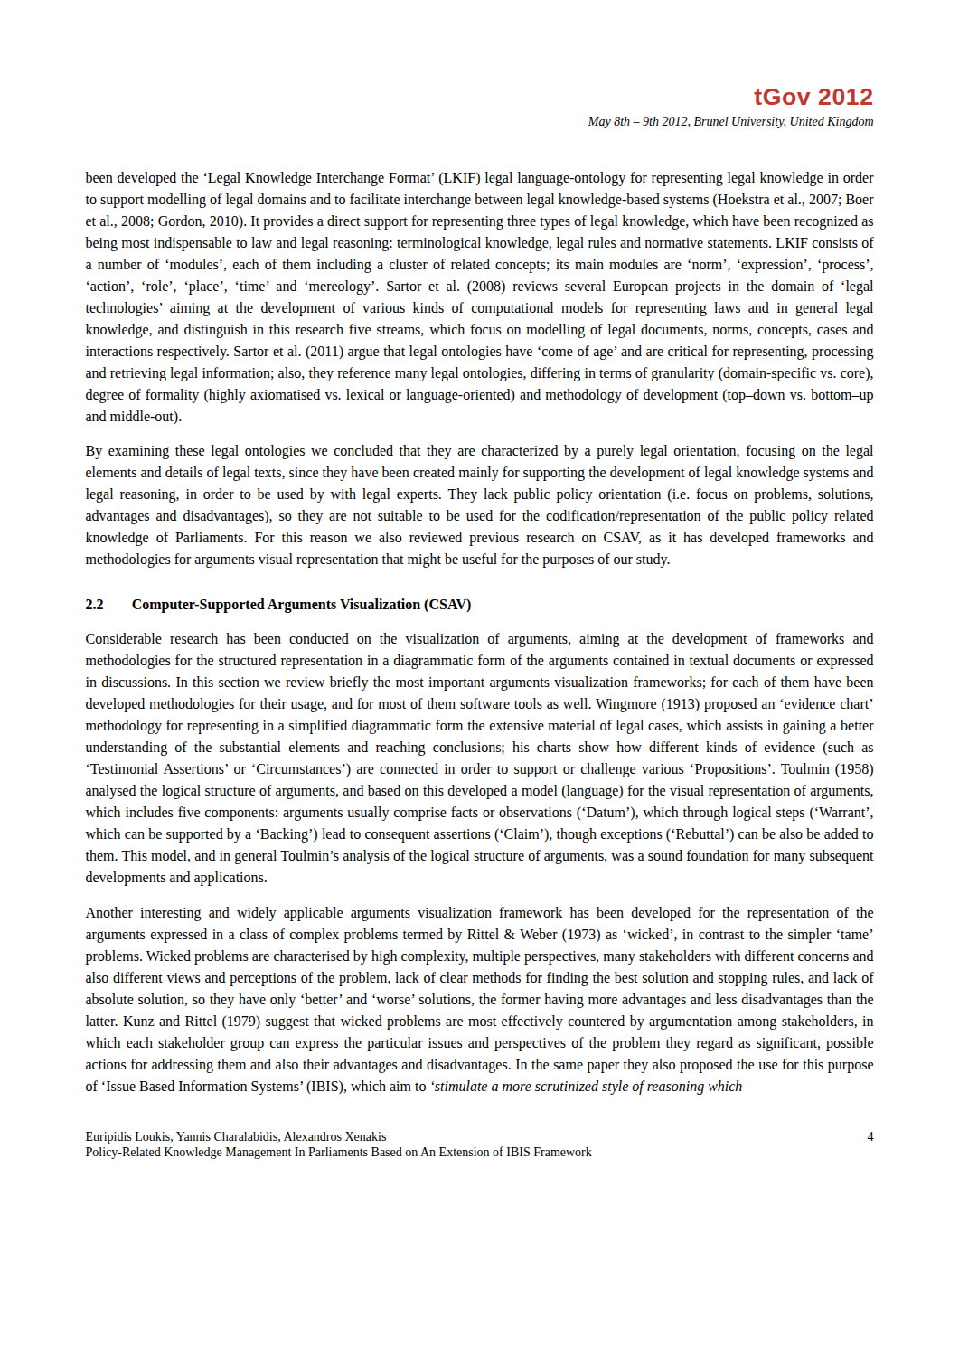tGov 2012
May 8th – 9th 2012, Brunel University, United Kingdom
been developed the ‘Legal Knowledge Interchange Format’ (LKIF) legal language-ontology for representing legal knowledge in order to support modelling of legal domains and to facilitate interchange between legal knowledge-based systems (Hoekstra et al., 2007; Boer et al., 2008; Gordon, 2010). It provides a direct support for representing three types of legal knowledge, which have been recognized as being most indispensable to law and legal reasoning: terminological knowledge, legal rules and normative statements. LKIF consists of a number of ‘modules’, each of them including a cluster of related concepts; its main modules are ‘norm’, ‘expression’, ‘process’, ‘action’, ‘role’, ‘place’, ‘time’ and ‘mereology’. Sartor et al. (2008) reviews several European projects in the domain of ‘legal technologies’ aiming at the development of various kinds of computational models for representing laws and in general legal knowledge, and distinguish in this research five streams, which focus on modelling of legal documents, norms, concepts, cases and interactions respectively. Sartor et al. (2011) argue that legal ontologies have ‘come of age’ and are critical for representing, processing and retrieving legal information; also, they reference many legal ontologies, differing in terms of granularity (domain-specific vs. core), degree of formality (highly axiomatised vs. lexical or language-oriented) and methodology of development (top–down vs. bottom–up and middle-out).
By examining these legal ontologies we concluded that they are characterized by a purely legal orientation, focusing on the legal elements and details of legal texts, since they have been created mainly for supporting the development of legal knowledge systems and legal reasoning, in order to be used by with legal experts. They lack public policy orientation (i.e. focus on problems, solutions, advantages and disadvantages), so they are not suitable to be used for the codification/representation of the public policy related knowledge of Parliaments. For this reason we also reviewed previous research on CSAV, as it has developed frameworks and methodologies for arguments visual representation that might be useful for the purposes of our study.
2.2 Computer-Supported Arguments Visualization (CSAV)
Considerable research has been conducted on the visualization of arguments, aiming at the development of frameworks and methodologies for the structured representation in a diagrammatic form of the arguments contained in textual documents or expressed in discussions. In this section we review briefly the most important arguments visualization frameworks; for each of them have been developed methodologies for their usage, and for most of them software tools as well. Wingmore (1913) proposed an ‘evidence chart’ methodology for representing in a simplified diagrammatic form the extensive material of legal cases, which assists in gaining a better understanding of the substantial elements and reaching conclusions; his charts show how different kinds of evidence (such as ‘Testimonial Assertions’ or ‘Circumstances’) are connected in order to support or challenge various ‘Propositions’. Toulmin (1958) analysed the logical structure of arguments, and based on this developed a model (language) for the visual representation of arguments, which includes five components: arguments usually comprise facts or observations (‘Datum’), which through logical steps (‘Warrant’, which can be supported by a ‘Backing’) lead to consequent assertions (‘Claim’), though exceptions (‘Rebuttal’) can be also be added to them. This model, and in general Toulmin’s analysis of the logical structure of arguments, was a sound foundation for many subsequent developments and applications.
Another interesting and widely applicable arguments visualization framework has been developed for the representation of the arguments expressed in a class of complex problems termed by Rittel & Weber (1973) as ‘wicked’, in contrast to the simpler ‘tame’ problems. Wicked problems are characterised by high complexity, multiple perspectives, many stakeholders with different concerns and also different views and perceptions of the problem, lack of clear methods for finding the best solution and stopping rules, and lack of absolute solution, so they have only ‘better’ and ‘worse’ solutions, the former having more advantages and less disadvantages than the latter. Kunz and Rittel (1979) suggest that wicked problems are most effectively countered by argumentation among stakeholders, in which each stakeholder group can express the particular issues and perspectives of the problem they regard as significant, possible actions for addressing them and also their advantages and disadvantages. In the same paper they also proposed the use for this purpose of ‘Issue Based Information Systems’ (IBIS), which aim to ‘stimulate a more scrutinized style of reasoning which
4 Euripidis Loukis, Yannis Charalabidis, Alexandros Xenakis Policy-Related Knowledge Management In Parliaments Based on An Extension of IBIS Framework